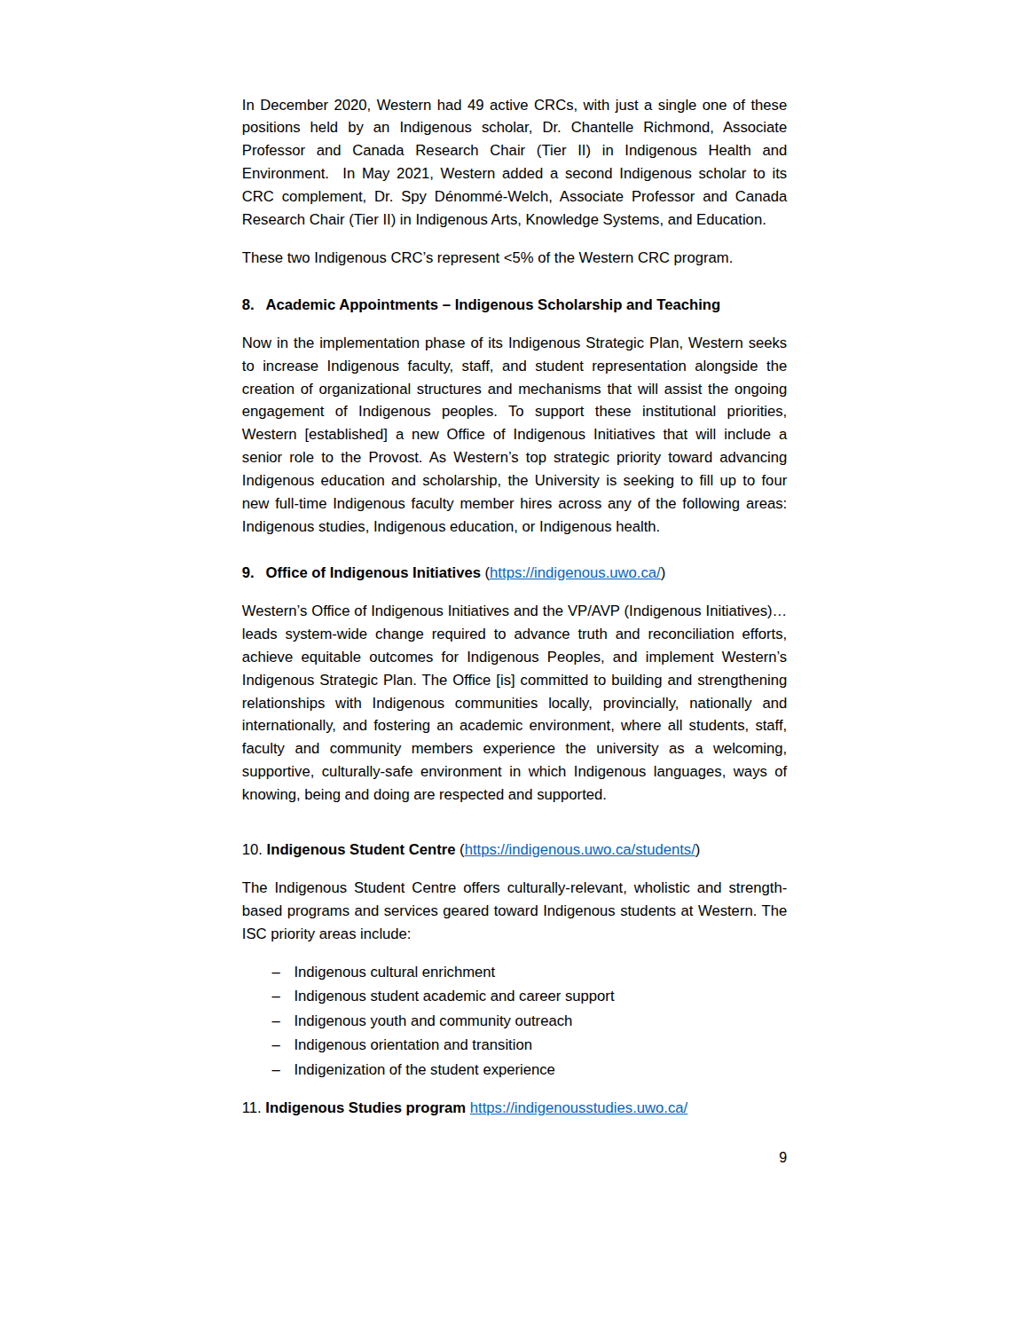In December 2020, Western had 49 active CRCs, with just a single one of these positions held by an Indigenous scholar, Dr. Chantelle Richmond, Associate Professor and Canada Research Chair (Tier II) in Indigenous Health and Environment. In May 2021, Western added a second Indigenous scholar to its CRC complement, Dr. Spy Dénommé-Welch, Associate Professor and Canada Research Chair (Tier II) in Indigenous Arts, Knowledge Systems, and Education.
These two Indigenous CRC’s represent <5% of the Western CRC program.
8. Academic Appointments – Indigenous Scholarship and Teaching
Now in the implementation phase of its Indigenous Strategic Plan, Western seeks to increase Indigenous faculty, staff, and student representation alongside the creation of organizational structures and mechanisms that will assist the ongoing engagement of Indigenous peoples. To support these institutional priorities, Western [established] a new Office of Indigenous Initiatives that will include a senior role to the Provost. As Western’s top strategic priority toward advancing Indigenous education and scholarship, the University is seeking to fill up to four new full-time Indigenous faculty member hires across any of the following areas: Indigenous studies, Indigenous education, or Indigenous health.
9. Office of Indigenous Initiatives (https://indigenous.uwo.ca/)
Western’s Office of Indigenous Initiatives and the VP/AVP (Indigenous Initiatives)…leads system-wide change required to advance truth and reconciliation efforts, achieve equitable outcomes for Indigenous Peoples, and implement Western’s Indigenous Strategic Plan. The Office [is] committed to building and strengthening relationships with Indigenous communities locally, provincially, nationally and internationally, and fostering an academic environment, where all students, staff, faculty and community members experience the university as a welcoming, supportive, culturally-safe environment in which Indigenous languages, ways of knowing, being and doing are respected and supported.
10. Indigenous Student Centre (https://indigenous.uwo.ca/students/)
The Indigenous Student Centre offers culturally-relevant, wholistic and strength-based programs and services geared toward Indigenous students at Western. The ISC priority areas include:
Indigenous cultural enrichment
Indigenous student academic and career support
Indigenous youth and community outreach
Indigenous orientation and transition
Indigenization of the student experience
11. Indigenous Studies program https://indigenousstudies.uwo.ca/
9